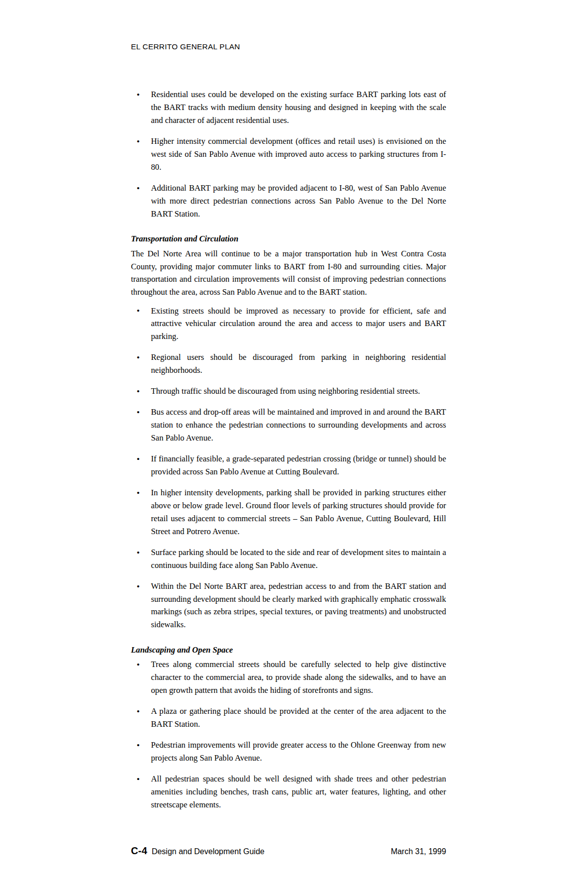EL CERRITO GENERAL PLAN
Residential uses could be developed on the existing surface BART parking lots east of the BART tracks with medium density housing and designed in keeping with the scale and character of adjacent residential uses.
Higher intensity commercial development (offices and retail uses) is envisioned on the west side of San Pablo Avenue with improved auto access to parking structures from I-80.
Additional BART parking may be provided adjacent to I-80, west of San Pablo Avenue with more direct pedestrian connections across San Pablo Avenue to the Del Norte BART Station.
Transportation and Circulation
The Del Norte Area will continue to be a major transportation hub in West Contra Costa County, providing major commuter links to BART from I-80 and surrounding cities. Major transportation and circulation improvements will consist of improving pedestrian connections throughout the area, across San Pablo Avenue and to the BART station.
Existing streets should be improved as necessary to provide for efficient, safe and attractive vehicular circulation around the area and access to major users and BART parking.
Regional users should be discouraged from parking in neighboring residential neighborhoods.
Through traffic should be discouraged from using neighboring residential streets.
Bus access and drop-off areas will be maintained and improved in and around the BART station to enhance the pedestrian connections to surrounding developments and across San Pablo Avenue.
If financially feasible, a grade-separated pedestrian crossing (bridge or tunnel) should be provided across San Pablo Avenue at Cutting Boulevard.
In higher intensity developments, parking shall be provided in parking structures either above or below grade level. Ground floor levels of parking structures should provide for retail uses adjacent to commercial streets – San Pablo Avenue, Cutting Boulevard, Hill Street and Potrero Avenue.
Surface parking should be located to the side and rear of development sites to maintain a continuous building face along San Pablo Avenue.
Within the Del Norte BART area, pedestrian access to and from the BART station and surrounding development should be clearly marked with graphically emphatic crosswalk markings (such as zebra stripes, special textures, or paving treatments) and unobstructed sidewalks.
Landscaping and Open Space
Trees along commercial streets should be carefully selected to help give distinctive character to the commercial area, to provide shade along the sidewalks, and to have an open growth pattern that avoids the hiding of storefronts and signs.
A plaza or gathering place should be provided at the center of the area adjacent to the BART Station.
Pedestrian improvements will provide greater access to the Ohlone Greenway from new projects along San Pablo Avenue.
All pedestrian spaces should be well designed with shade trees and other pedestrian amenities including benches, trash cans, public art, water features, lighting, and other streetscape elements.
C-4 Design and Development Guide
March 31, 1999